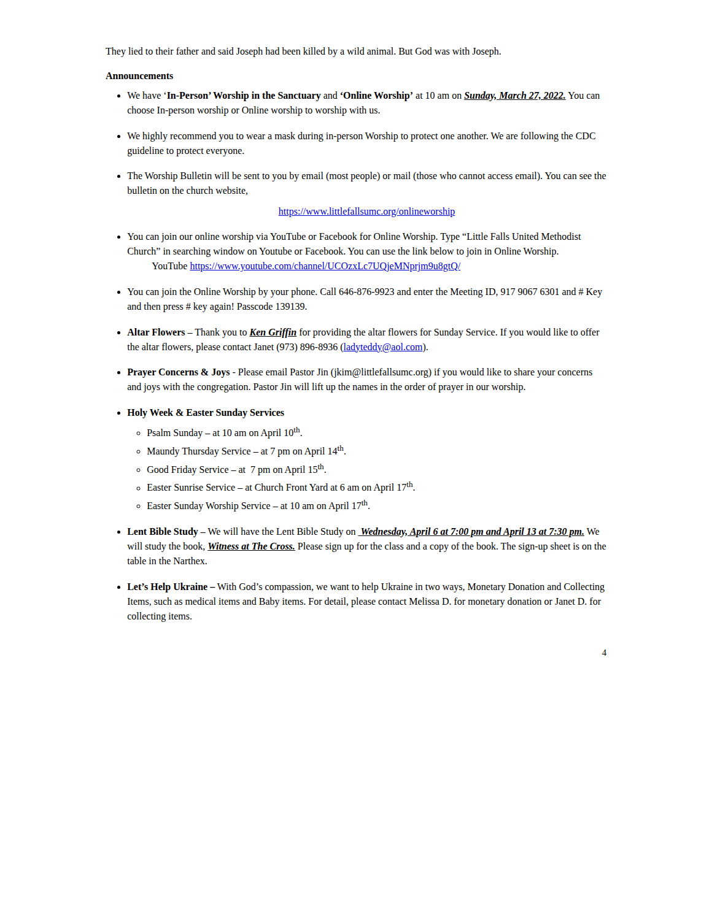They lied to their father and said Joseph had been killed by a wild animal. But God was with Joseph.
Announcements
We have ‘In-Person’ Worship in the Sanctuary and ‘Online Worship’ at 10 am on Sunday, March 27, 2022. You can choose In-person worship or Online worship to worship with us.
We highly recommend you to wear a mask during in-person Worship to protect one another. We are following the CDC guideline to protect everyone.
The Worship Bulletin will be sent to you by email (most people) or mail (those who cannot access email). You can see the bulletin on the church website,
https://www.littlefallsumc.org/onlineworship
You can join our online worship via YouTube or Facebook for Online Worship. Type “Little Falls United Methodist Church” in searching window on Youtube or Facebook. You can use the link below to join in Online Worship.
YouTube https://www.youtube.com/channel/UCOzxLc7UQjeMNprjm9u8gtQ/
You can join the Online Worship by your phone. Call 646-876-9923 and enter the Meeting ID, 917 9067 6301 and # Key and then press # key again! Passcode 139139.
Altar Flowers – Thank you to Ken Griffin for providing the altar flowers for Sunday Service. If you would like to offer the altar flowers, please contact Janet (973) 896-8936 (ladyteddy@aol.com).
Prayer Concerns & Joys - Please email Pastor Jin (jkim@littlefallsumc.org) if you would like to share your concerns and joys with the congregation. Pastor Jin will lift up the names in the order of prayer in our worship.
Holy Week & Easter Sunday Services
Psalm Sunday – at 10 am on April 10th.
Maundy Thursday Service – at 7 pm on April 14th.
Good Friday Service – at 7 pm on April 15th.
Easter Sunrise Service – at Church Front Yard at 6 am on April 17th.
Easter Sunday Worship Service – at 10 am on April 17th.
Lent Bible Study – We will have the Lent Bible Study on Wednesday, April 6 at 7:00 pm and April 13 at 7:30 pm. We will study the book, Witness at The Cross. Please sign up for the class and a copy of the book. The sign-up sheet is on the table in the Narthex.
Let’s Help Ukraine – With God’s compassion, we want to help Ukraine in two ways, Monetary Donation and Collecting Items, such as medical items and Baby items. For detail, please contact Melissa D. for monetary donation or Janet D. for collecting items.
4